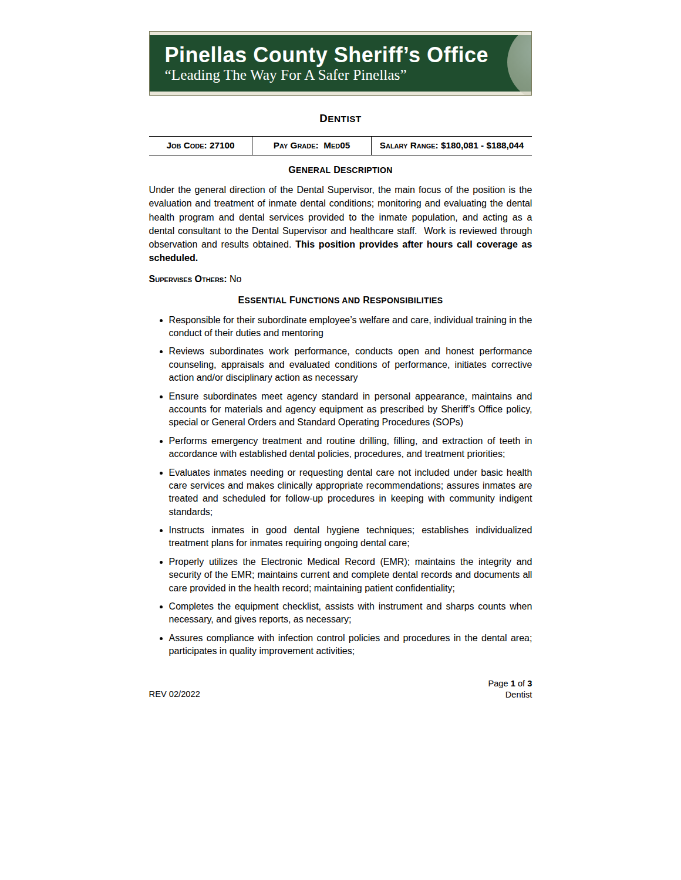Pinellas County Sheriff’s Office
“Leading The Way For A Safer Pinellas”
DENTIST
| Job Code: 27100 | Pay Grade: Med05 | Salary Range: $180,081 - $188,044 |
GENERAL DESCRIPTION
Under the general direction of the Dental Supervisor, the main focus of the position is the evaluation and treatment of inmate dental conditions; monitoring and evaluating the dental health program and dental services provided to the inmate population, and acting as a dental consultant to the Dental Supervisor and healthcare staff. Work is reviewed through observation and results obtained. This position provides after hours call coverage as scheduled.
Supervises Others: No
ESSENTIAL FUNCTIONS AND RESPONSIBILITIES
Responsible for their subordinate employee’s welfare and care, individual training in the conduct of their duties and mentoring
Reviews subordinates work performance, conducts open and honest performance counseling, appraisals and evaluated conditions of performance, initiates corrective action and/or disciplinary action as necessary
Ensure subordinates meet agency standard in personal appearance, maintains and accounts for materials and agency equipment as prescribed by Sheriff’s Office policy, special or General Orders and Standard Operating Procedures (SOPs)
Performs emergency treatment and routine drilling, filling, and extraction of teeth in accordance with established dental policies, procedures, and treatment priorities;
Evaluates inmates needing or requesting dental care not included under basic health care services and makes clinically appropriate recommendations; assures inmates are treated and scheduled for follow-up procedures in keeping with community indigent standards;
Instructs inmates in good dental hygiene techniques; establishes individualized treatment plans for inmates requiring ongoing dental care;
Properly utilizes the Electronic Medical Record (EMR); maintains the integrity and security of the EMR; maintains current and complete dental records and documents all care provided in the health record; maintaining patient confidentiality;
Completes the equipment checklist, assists with instrument and sharps counts when necessary, and gives reports, as necessary;
Assures compliance with infection control policies and procedures in the dental area; participates in quality improvement activities;
REV 02/2022
Page 1 of 3 Dentist